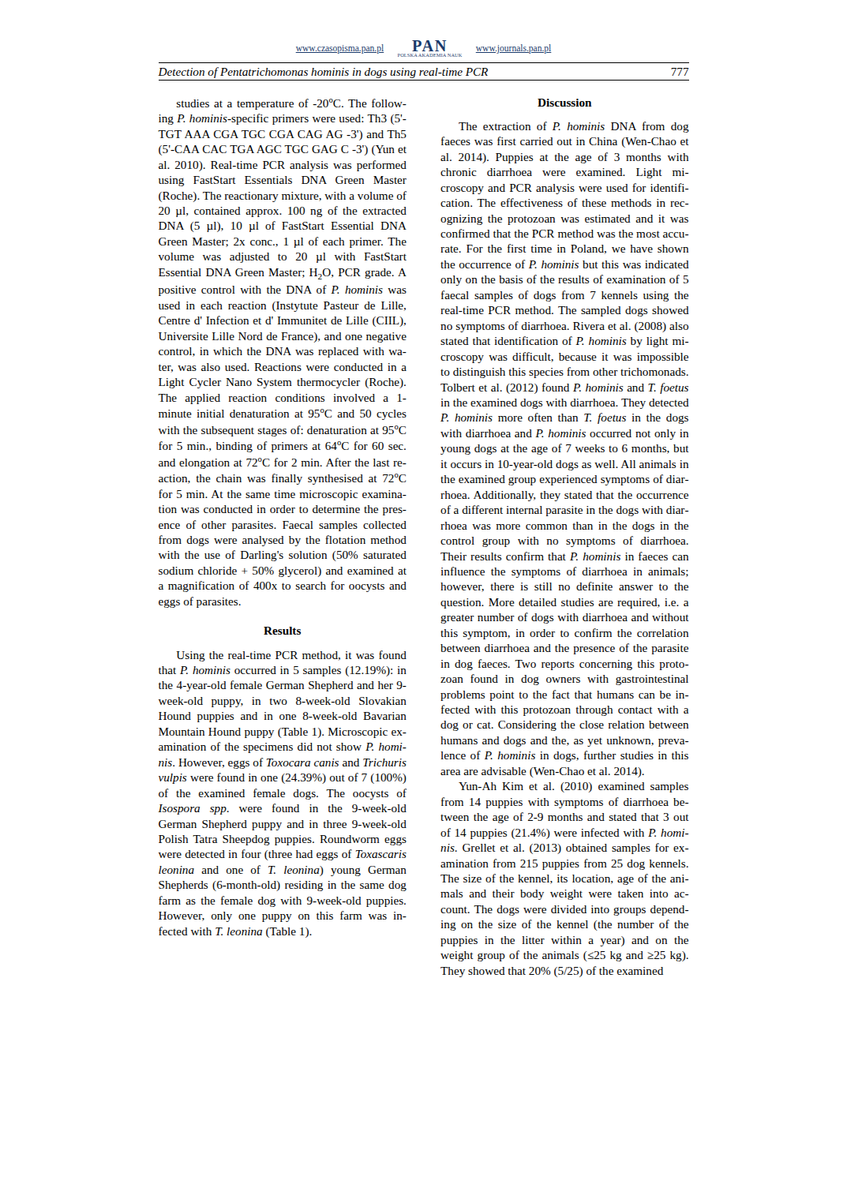www.czasopisma.pan.pl PAN POLSKA AKADEMIA NAUK www.journals.pan.pl
Detection of Pentatrichomonas hominis in dogs using real-time PCR 777
studies at a temperature of -20o C. The following P. hominis-specific primers were used: Th3 (5'-TGT AAA CGA TGC CGA CAG AG -3') and Th5 (5'-CAA CAC TGA AGC TGC GAG C -3') (Yun et al. 2010). Real-time PCR analysis was performed using FastStart Essentials DNA Green Master (Roche). The reactionary mixture, with a volume of 20 µl, contained approx. 100 ng of the extracted DNA (5 µl), 10 µl of FastStart Essential DNA Green Master; 2x conc., 1 µl of each primer. The volume was adjusted to 20 µl with FastStart Essential DNA Green Master; H2O, PCR grade. A positive control with the DNA of P. hominis was used in each reaction (Instytute Pasteur de Lille, Centre d' Infection et d' Immunitet de Lille (CIIL), Universite Lille Nord de France), and one negative control, in which the DNA was replaced with water, was also used. Reactions were conducted in a Light Cycler Nano System thermocycler (Roche). The applied reaction conditions involved a 1-minute initial denaturation at 95o C and 50 cycles with the subsequent stages of: denaturation at 95o C for 5 min., binding of primers at 64o C for 60 sec. and elongation at 72o C for 2 min. After the last reaction, the chain was finally synthesised at 72o C for 5 min. At the same time microscopic examination was conducted in order to determine the presence of other parasites. Faecal samples collected from dogs were analysed by the flotation method with the use of Darling's solution (50% saturated sodium chloride + 50% glycerol) and examined at a magnification of 400x to search for oocysts and eggs of parasites.
Results
Using the real-time PCR method, it was found that P. hominis occurred in 5 samples (12.19%): in the 4-year-old female German Shepherd and her 9-week-old puppy, in two 8-week-old Slovakian Hound puppies and in one 8-week-old Bavarian Mountain Hound puppy (Table 1). Microscopic examination of the specimens did not show P. hominis. However, eggs of Toxocara canis and Trichuris vulpis were found in one (24.39%) out of 7 (100%) of the examined female dogs. The oocysts of Isospora spp. were found in the 9-week-old German Shepherd puppy and in three 9-week-old Polish Tatra Sheepdog puppies. Roundworm eggs were detected in four (three had eggs of Toxascaris leonina and one of T. leonina) young German Shepherds (6-month-old) residing in the same dog farm as the female dog with 9-week-old puppies. However, only one puppy on this farm was infected with T. leonina (Table 1).
Discussion
The extraction of P. hominis DNA from dog faeces was first carried out in China (Wen-Chao et al. 2014). Puppies at the age of 3 months with chronic diarrhoea were examined. Light microscopy and PCR analysis were used for identification. The effectiveness of these methods in recognizing the protozoan was estimated and it was confirmed that the PCR method was the most accurate. For the first time in Poland, we have shown the occurrence of P. hominis but this was indicated only on the basis of the results of examination of 5 faecal samples of dogs from 7 kennels using the real-time PCR method. The sampled dogs showed no symptoms of diarrhoea. Rivera et al. (2008) also stated that identification of P. hominis by light microscopy was difficult, because it was impossible to distinguish this species from other trichomonads. Tolbert et al. (2012) found P. hominis and T. foetus in the examined dogs with diarrhoea. They detected P. hominis more often than T. foetus in the dogs with diarrhoea and P. hominis occurred not only in young dogs at the age of 7 weeks to 6 months, but it occurs in 10-year-old dogs as well. All animals in the examined group experienced symptoms of diarrhoea. Additionally, they stated that the occurrence of a different internal parasite in the dogs with diarrhoea was more common than in the dogs in the control group with no symptoms of diarrhoea. Their results confirm that P. hominis in faeces can influence the symptoms of diarrhoea in animals; however, there is still no definite answer to the question. More detailed studies are required, i.e. a greater number of dogs with diarrhoea and without this symptom, in order to confirm the correlation between diarrhoea and the presence of the parasite in dog faeces. Two reports concerning this protozoan found in dog owners with gastrointestinal problems point to the fact that humans can be infected with this protozoan through contact with a dog or cat. Considering the close relation between humans and dogs and the, as yet unknown, prevalence of P. hominis in dogs, further studies in this area are advisable (Wen-Chao et al. 2014).
Yun-Ah Kim et al. (2010) examined samples from 14 puppies with symptoms of diarrhoea between the age of 2-9 months and stated that 3 out of 14 puppies (21.4%) were infected with P. hominis. Grellet et al. (2013) obtained samples for examination from 215 puppies from 25 dog kennels. The size of the kennel, its location, age of the animals and their body weight were taken into account. The dogs were divided into groups depending on the size of the kennel (the number of the puppies in the litter within a year) and on the weight group of the animals (≤25 kg and ≥25 kg). They showed that 20% (5/25) of the examined